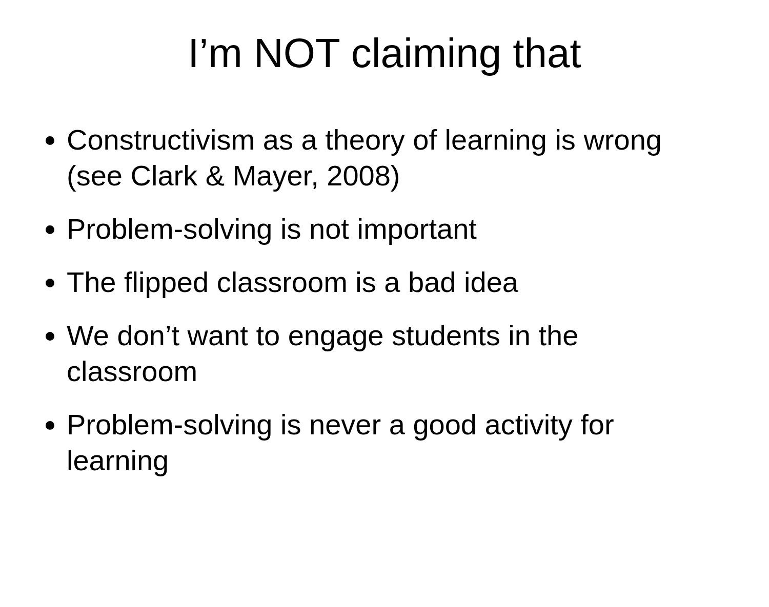I’m NOT claiming that
Constructivism as a theory of learning is wrong (see Clark & Mayer, 2008)
Problem-solving is not important
The flipped classroom is a bad idea
We don’t want to engage students in the classroom
Problem-solving is never a good activity for learning